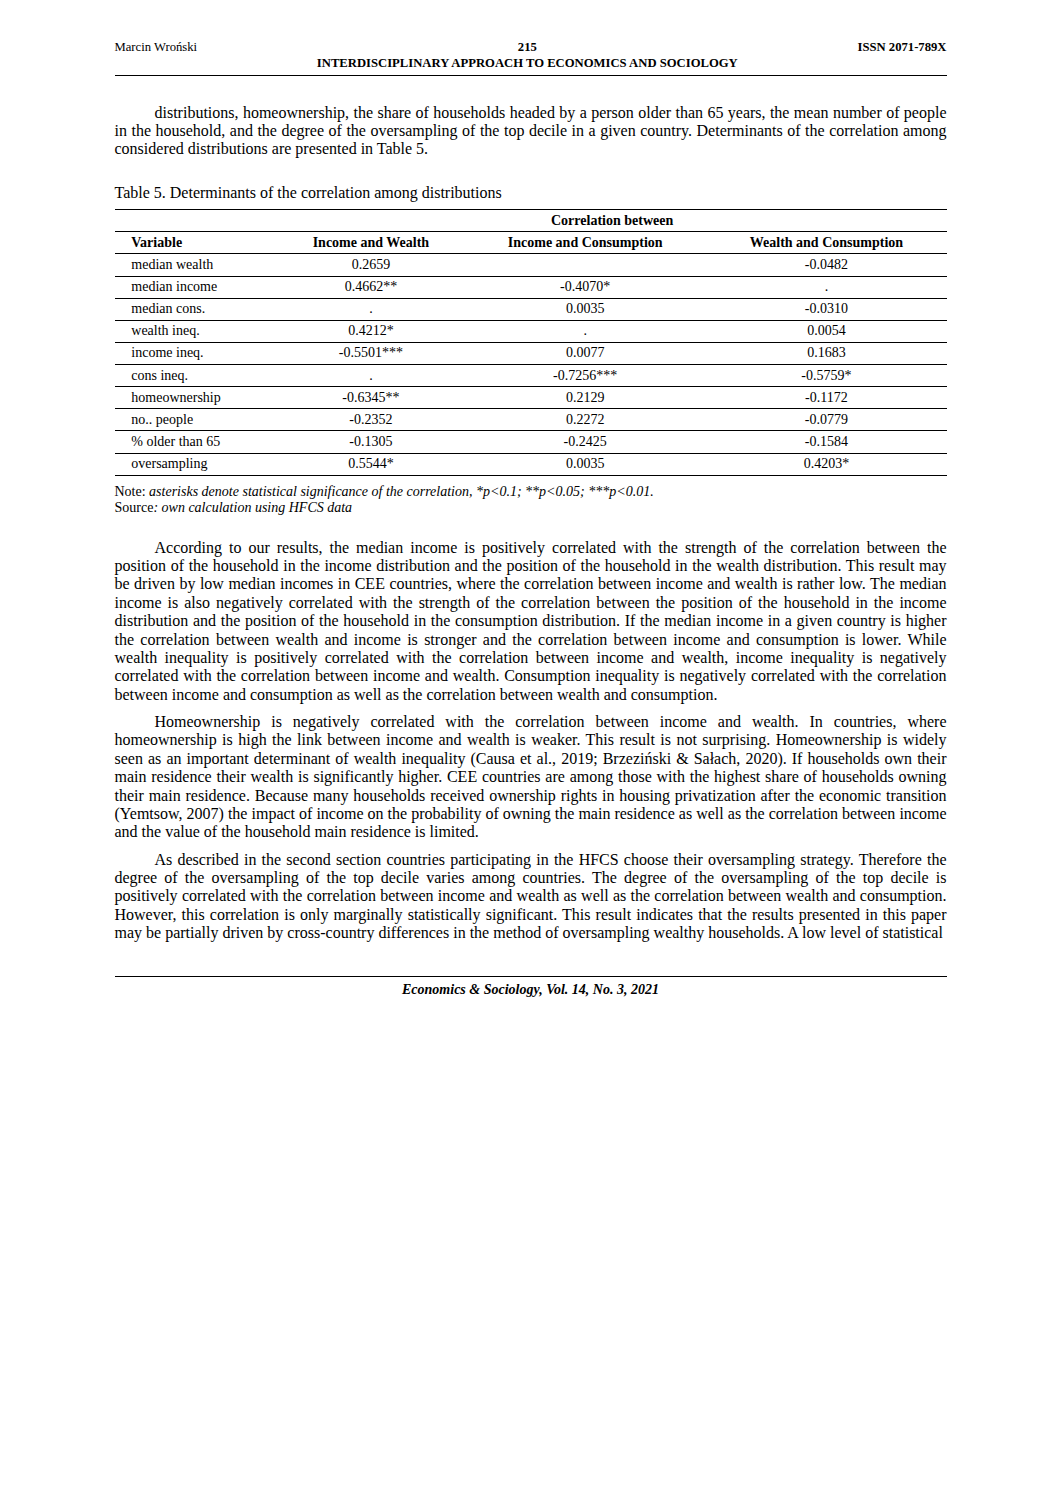Marcin Wroński
215 Interdisciplinary Approach to Economics and Sociology
ISSN 2071-789X
distributions, homeownership, the share of households headed by a person older than 65 years, the mean number of people in the household, and the degree of the oversampling of the top decile in a given country. Determinants of the correlation among considered distributions are presented in Table 5.
Table 5. Determinants of the correlation among distributions
| | Correlation between |
| --- | --- |
| Variable | Income and Wealth | Income and Consumption | Wealth and Consumption |
| median wealth | 0.2659 | | -0.0482 |
| median income | 0.4662** | -0.4070* | . |
| median cons. | . | 0.0035 | -0.0310 |
| wealth ineq. | 0.4212* | . | 0.0054 |
| income ineq. | -0.5501*** | 0.0077 | 0.1683 |
| cons ineq. | . | -0.7256*** | -0.5759* |
| homeownership | -0.6345** | 0.2129 | -0.1172 |
| no.. people | -0.2352 | 0.2272 | -0.0779 |
| % older than 65 | -0.1305 | -0.2425 | -0.1584 |
| oversampling | 0.5544* | 0.0035 | 0.4203* |
Note: asterisks denote statistical significance of the correlation, *p<0.1; **p<0.05; ***p<0.01.
Source: own calculation using HFCS data
According to our results, the median income is positively correlated with the strength of the correlation between the position of the household in the income distribution and the position of the household in the wealth distribution. This result may be driven by low median incomes in CEE countries, where the correlation between income and wealth is rather low. The median income is also negatively correlated with the strength of the correlation between the position of the household in the income distribution and the position of the household in the consumption distribution. If the median income in a given country is higher the correlation between wealth and income is stronger and the correlation between income and consumption is lower. While wealth inequality is positively correlated with the correlation between income and wealth, income inequality is negatively correlated with the correlation between income and wealth. Consumption inequality is negatively correlated with the correlation between income and consumption as well as the correlation between wealth and consumption.
Homeownership is negatively correlated with the correlation between income and wealth. In countries, where homeownership is high the link between income and wealth is weaker. This result is not surprising. Homeownership is widely seen as an important determinant of wealth inequality (Causa et al., 2019; Brzeziński & Sałach, 2020). If households own their main residence their wealth is significantly higher. CEE countries are among those with the highest share of households owning their main residence. Because many households received ownership rights in housing privatization after the economic transition (Yemtsow, 2007) the impact of income on the probability of owning the main residence as well as the correlation between income and the value of the household main residence is limited.
As described in the second section countries participating in the HFCS choose their oversampling strategy. Therefore the degree of the oversampling of the top decile varies among countries. The degree of the oversampling of the top decile is positively correlated with the correlation between income and wealth as well as the correlation between wealth and consumption. However, this correlation is only marginally statistically significant. This result indicates that the results presented in this paper may be partially driven by cross-country differences in the method of oversampling wealthy households. A low level of statistical
Economics & Sociology, Vol. 14, No. 3, 2021